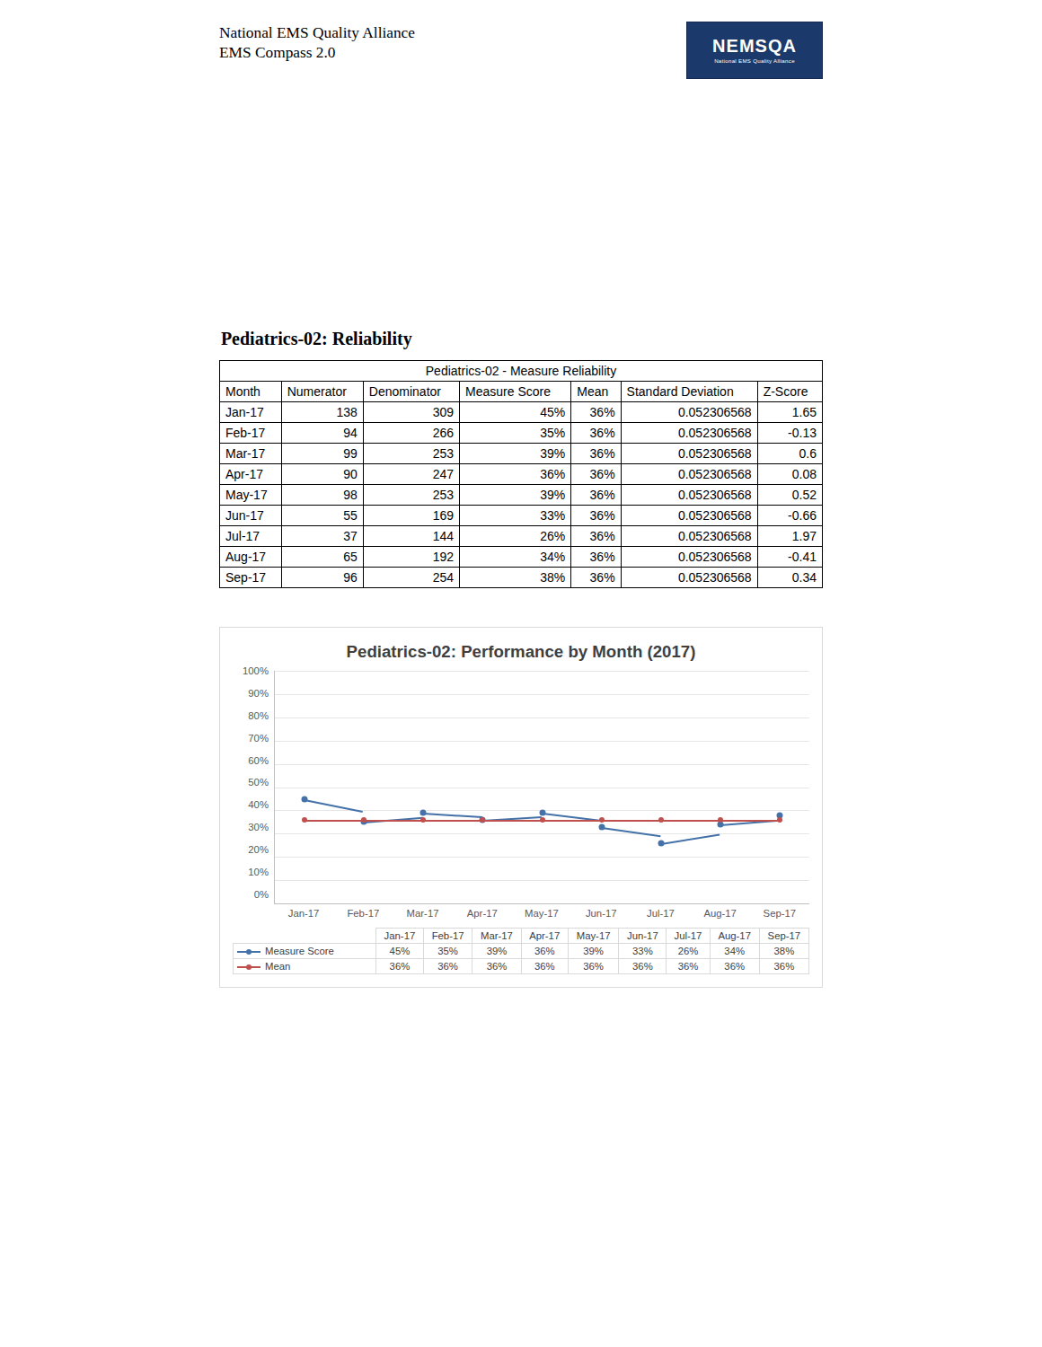National EMS Quality Alliance
EMS Compass 2.0
NEMSQA
National EMS Quality Alliance
Pediatrics-02: Reliability
Pediatrics-02 - Measure Reliability
| Month | Numerator | Denominator | Measure Score | Mean | Standard Deviation | Z-Score |
| --- | --- | --- | --- | --- | --- | --- |
| Jan-17 | 138 | 309 | 45% | 36% | 0.052306568 | 1.65 |
| Feb-17 | 94 | 266 | 35% | 36% | 0.052306568 | -0.13 |
| Mar-17 | 99 | 253 | 39% | 36% | 0.052306568 | 0.6 |
| Apr-17 | 90 | 247 | 36% | 36% | 0.052306568 | 0.08 |
| May-17 | 98 | 253 | 39% | 36% | 0.052306568 | 0.52 |
| Jun-17 | 55 | 169 | 33% | 36% | 0.052306568 | -0.66 |
| Jul-17 | 37 | 144 | 26% | 36% | 0.052306568 | 1.97 |
| Aug-17 | 65 | 192 | 34% | 36% | 0.052306568 | -0.41 |
| Sep-17 | 96 | 254 | 38% | 36% | 0.052306568 | 0.34 |
Pediatrics-02: Performance by Month (2017)
100% 90% 80% 70% 60% 50% 40% 30% 20% 10% 0%
Jan-17
Feb-17
Mar-17
Apr-17
May-17
Jun-17
Jul-17
Aug-17
Sep-17
| | Jan-17 | Feb-17 | Mar-17 | Apr-17 | May-17 | Jun-17 | Jul-17 | Aug-17 | Sep-17 |
| Measure Score | 45% | 35% | 39% | 36% | 39% | 33% | 26% | 34% | 38% |
| Mean | 36% | 36% | 36% | 36% | 36% | 36% | 36% | 36% | 36% |